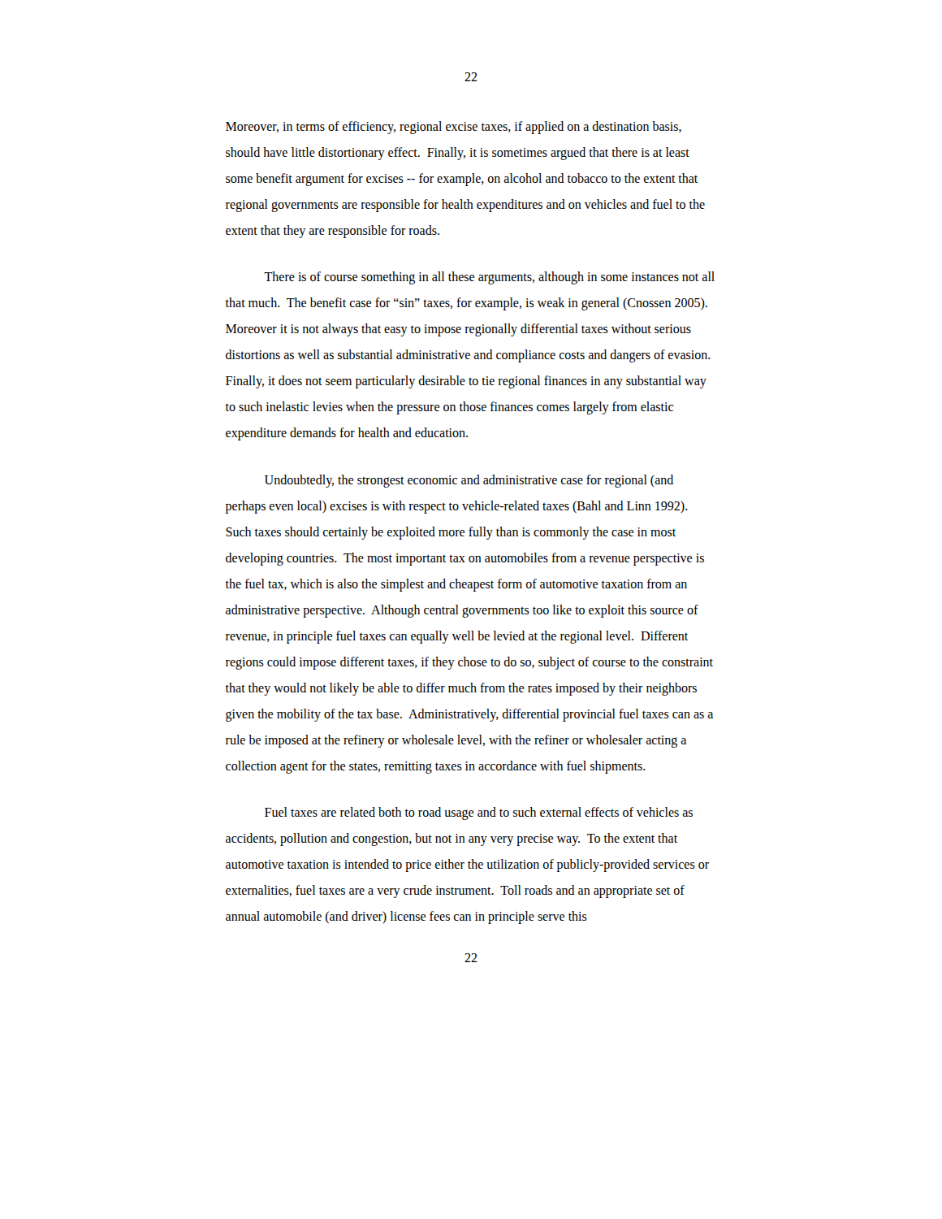22
Moreover, in terms of efficiency, regional excise taxes, if applied on a destination basis, should have little distortionary effect. Finally, it is sometimes argued that there is at least some benefit argument for excises -- for example, on alcohol and tobacco to the extent that regional governments are responsible for health expenditures and on vehicles and fuel to the extent that they are responsible for roads.
There is of course something in all these arguments, although in some instances not all that much. The benefit case for “sin” taxes, for example, is weak in general (Cnossen 2005). Moreover it is not always that easy to impose regionally differential taxes without serious distortions as well as substantial administrative and compliance costs and dangers of evasion. Finally, it does not seem particularly desirable to tie regional finances in any substantial way to such inelastic levies when the pressure on those finances comes largely from elastic expenditure demands for health and education.
Undoubtedly, the strongest economic and administrative case for regional (and perhaps even local) excises is with respect to vehicle-related taxes (Bahl and Linn 1992). Such taxes should certainly be exploited more fully than is commonly the case in most developing countries. The most important tax on automobiles from a revenue perspective is the fuel tax, which is also the simplest and cheapest form of automotive taxation from an administrative perspective. Although central governments too like to exploit this source of revenue, in principle fuel taxes can equally well be levied at the regional level. Different regions could impose different taxes, if they chose to do so, subject of course to the constraint that they would not likely be able to differ much from the rates imposed by their neighbors given the mobility of the tax base. Administratively, differential provincial fuel taxes can as a rule be imposed at the refinery or wholesale level, with the refiner or wholesaler acting a collection agent for the states, remitting taxes in accordance with fuel shipments.
Fuel taxes are related both to road usage and to such external effects of vehicles as accidents, pollution and congestion, but not in any very precise way. To the extent that automotive taxation is intended to price either the utilization of publicly-provided services or externalities, fuel taxes are a very crude instrument. Toll roads and an appropriate set of annual automobile (and driver) license fees can in principle serve this
22